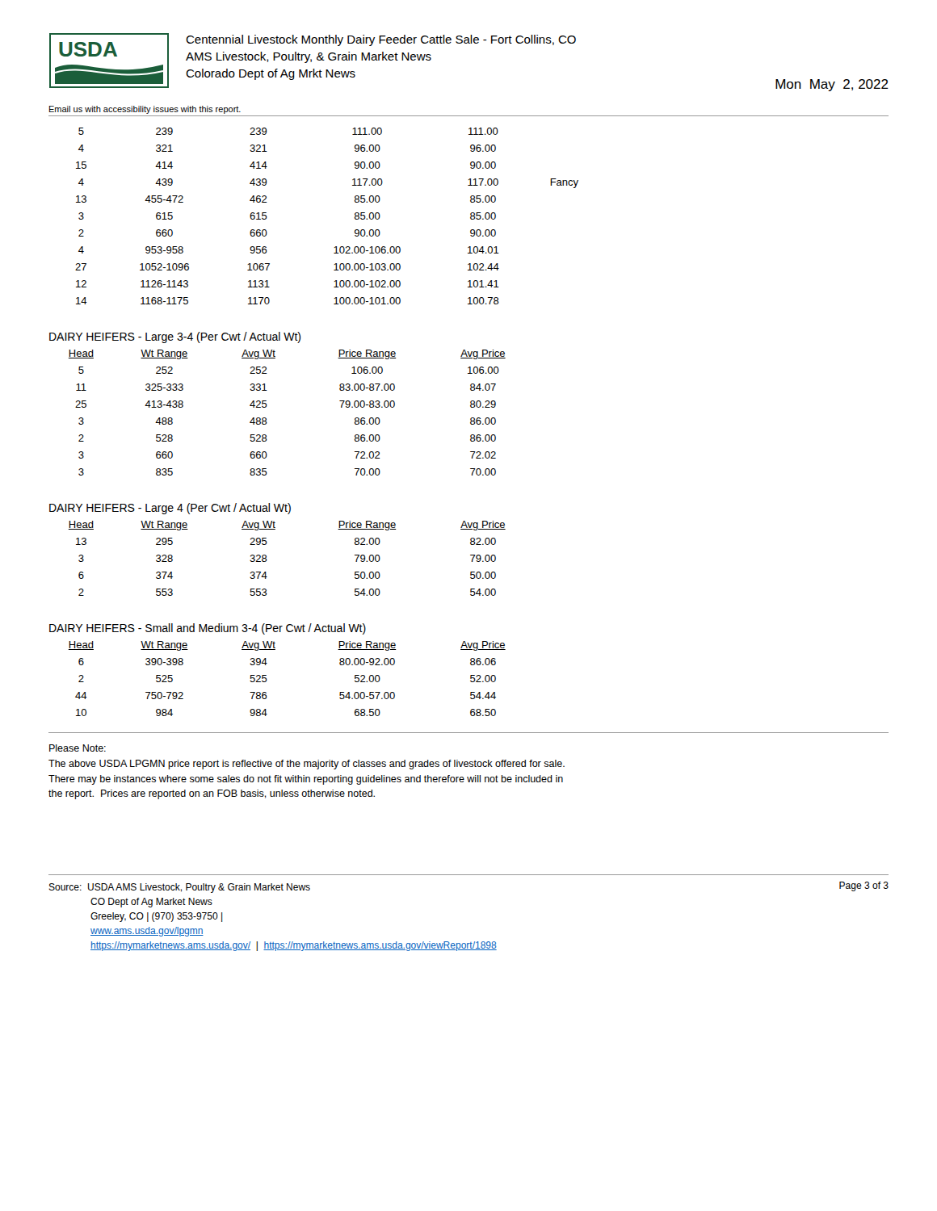USDA
Centennial Livestock Monthly Dairy Feeder Cattle Sale - Fort Collins, CO
AMS Livestock, Poultry, & Grain Market News
Colorado Dept of Ag Mrkt News
Mon May 2, 2022
Email us with accessibility issues with this report.
| 5 | 239 | 239 | 111.00 | 111.00 | |
| 4 | 321 | 321 | 96.00 | 96.00 | |
| 15 | 414 | 414 | 90.00 | 90.00 | |
| 4 | 439 | 439 | 117.00 | 117.00 | Fancy |
| 13 | 455-472 | 462 | 85.00 | 85.00 | |
| 3 | 615 | 615 | 85.00 | 85.00 | |
| 2 | 660 | 660 | 90.00 | 90.00 | |
| 4 | 953-958 | 956 | 102.00-106.00 | 104.01 | |
| 27 | 1052-1096 | 1067 | 100.00-103.00 | 102.44 | |
| 12 | 1126-1143 | 1131 | 100.00-102.00 | 101.41 | |
| 14 | 1168-1175 | 1170 | 100.00-101.00 | 100.78 | |
DAIRY HEIFERS - Large 3-4 (Per Cwt / Actual Wt)
| Head | Wt Range | Avg Wt | Price Range | Avg Price | |
| --- | --- | --- | --- | --- | --- |
| 5 | 252 | 252 | 106.00 | 106.00 | |
| 11 | 325-333 | 331 | 83.00-87.00 | 84.07 | |
| 25 | 413-438 | 425 | 79.00-83.00 | 80.29 | |
| 3 | 488 | 488 | 86.00 | 86.00 | |
| 2 | 528 | 528 | 86.00 | 86.00 | |
| 3 | 660 | 660 | 72.02 | 72.02 | |
| 3 | 835 | 835 | 70.00 | 70.00 | |
DAIRY HEIFERS - Large 4 (Per Cwt / Actual Wt)
| Head | Wt Range | Avg Wt | Price Range | Avg Price | |
| --- | --- | --- | --- | --- | --- |
| 13 | 295 | 295 | 82.00 | 82.00 | |
| 3 | 328 | 328 | 79.00 | 79.00 | |
| 6 | 374 | 374 | 50.00 | 50.00 | |
| 2 | 553 | 553 | 54.00 | 54.00 | |
DAIRY HEIFERS - Small and Medium 3-4 (Per Cwt / Actual Wt)
| Head | Wt Range | Avg Wt | Price Range | Avg Price | |
| --- | --- | --- | --- | --- | --- |
| 6 | 390-398 | 394 | 80.00-92.00 | 86.06 | |
| 2 | 525 | 525 | 52.00 | 52.00 | |
| 44 | 750-792 | 786 | 54.00-57.00 | 54.44 | |
| 10 | 984 | 984 | 68.50 | 68.50 | |
Please Note:
The above USDA LPGMN price report is reflective of the majority of classes and grades of livestock offered for sale.
There may be instances where some sales do not fit within reporting guidelines and therefore will not be included in
the report. Prices are reported on an FOB basis, unless otherwise noted.
Source: USDA AMS Livestock, Poultry & Grain Market News
CO Dept of Ag Market News
Greeley, CO | (970) 353-9750 |
www.ams.usda.gov/lpgmn
https://mymarketnews.ams.usda.gov/ | https://mymarketnews.ams.usda.gov/viewReport/1898
Page 3 of 3